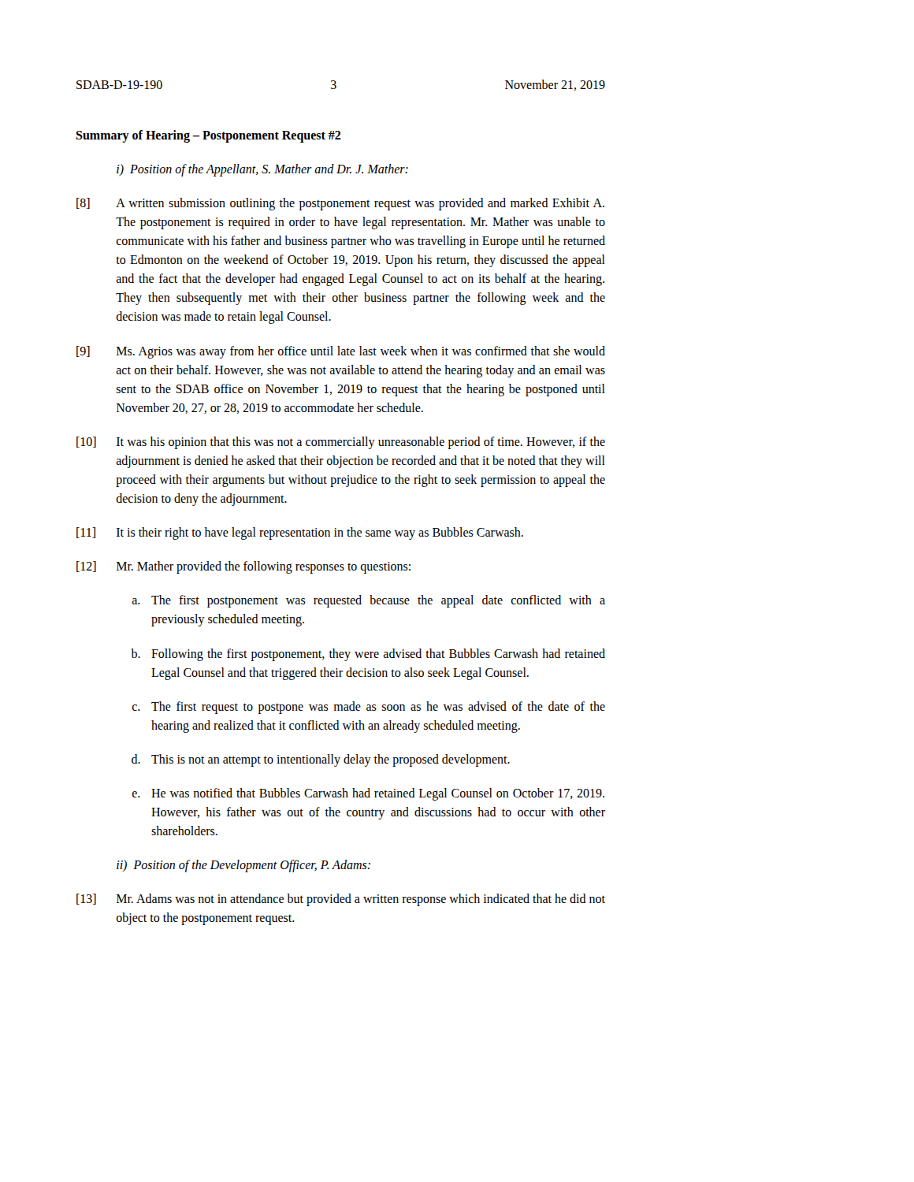SDAB-D-19-190
3
November 21, 2019
Summary of Hearing – Postponement Request #2
i) Position of the Appellant, S. Mather and Dr. J. Mather:
[8]
A written submission outlining the postponement request was provided and marked Exhibit A. The postponement is required in order to have legal representation. Mr. Mather was unable to communicate with his father and business partner who was travelling in Europe until he returned to Edmonton on the weekend of October 19, 2019. Upon his return, they discussed the appeal and the fact that the developer had engaged Legal Counsel to act on its behalf at the hearing. They then subsequently met with their other business partner the following week and the decision was made to retain legal Counsel.
[9]
Ms. Agrios was away from her office until late last week when it was confirmed that she would act on their behalf. However, she was not available to attend the hearing today and an email was sent to the SDAB office on November 1, 2019 to request that the hearing be postponed until November 20, 27, or 28, 2019 to accommodate her schedule.
[10]
It was his opinion that this was not a commercially unreasonable period of time. However, if the adjournment is denied he asked that their objection be recorded and that it be noted that they will proceed with their arguments but without prejudice to the right to seek permission to appeal the decision to deny the adjournment.
[11]
It is their right to have legal representation in the same way as Bubbles Carwash.
[12]
Mr. Mather provided the following responses to questions:
The first postponement was requested because the appeal date conflicted with a previously scheduled meeting.
Following the first postponement, they were advised that Bubbles Carwash had retained Legal Counsel and that triggered their decision to also seek Legal Counsel.
The first request to postpone was made as soon as he was advised of the date of the hearing and realized that it conflicted with an already scheduled meeting.
This is not an attempt to intentionally delay the proposed development.
He was notified that Bubbles Carwash had retained Legal Counsel on October 17, 2019. However, his father was out of the country and discussions had to occur with other shareholders.
ii) Position of the Development Officer, P. Adams:
[13]
Mr. Adams was not in attendance but provided a written response which indicated that he did not object to the postponement request.